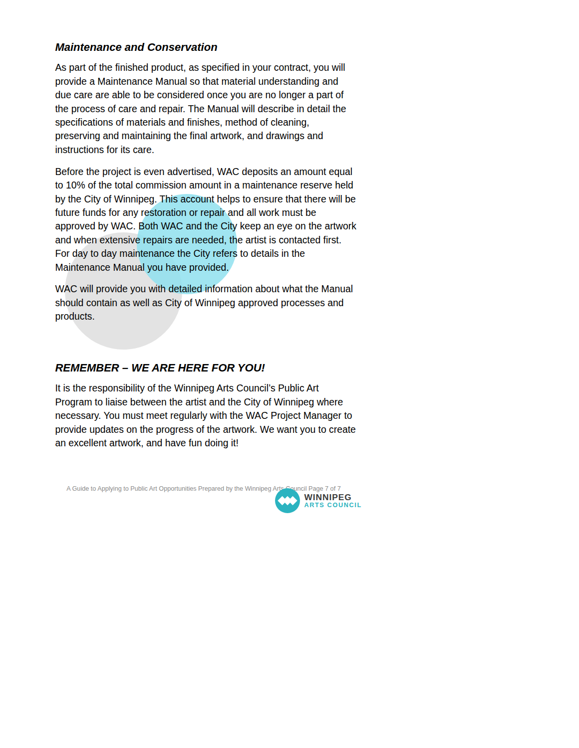Maintenance and Conservation
As part of the finished product, as specified in your contract, you will provide a Maintenance Manual so that material understanding and due care are able to be considered once you are no longer a part of the process of care and repair. The Manual will describe in detail the specifications of materials and finishes, method of cleaning, preserving and maintaining the final artwork, and drawings and instructions for its care.
Before the project is even advertised, WAC deposits an amount equal to 10% of the total commission amount in a maintenance reserve held by the City of Winnipeg. This account helps to ensure that there will be future funds for any restoration or repair and all work must be approved by WAC. Both WAC and the City keep an eye on the artwork and when extensive repairs are needed, the artist is contacted first. For day to day maintenance the City refers to details in the Maintenance Manual you have provided.
WAC will provide you with detailed information about what the Manual should contain as well as City of Winnipeg approved processes and products.
REMEMBER – WE ARE HERE FOR YOU!
It is the responsibility of the Winnipeg Arts Council’s Public Art Program to liaise between the artist and the City of Winnipeg where necessary. You must meet regularly with the WAC Project Manager to provide updates on the progress of the artwork. We want you to create an excellent artwork, and have fun doing it!
A Guide to Applying to Public Art Opportunities Prepared by the Winnipeg Arts Council Page 7 of 7
WINNIPEG ARTS COUNCIL